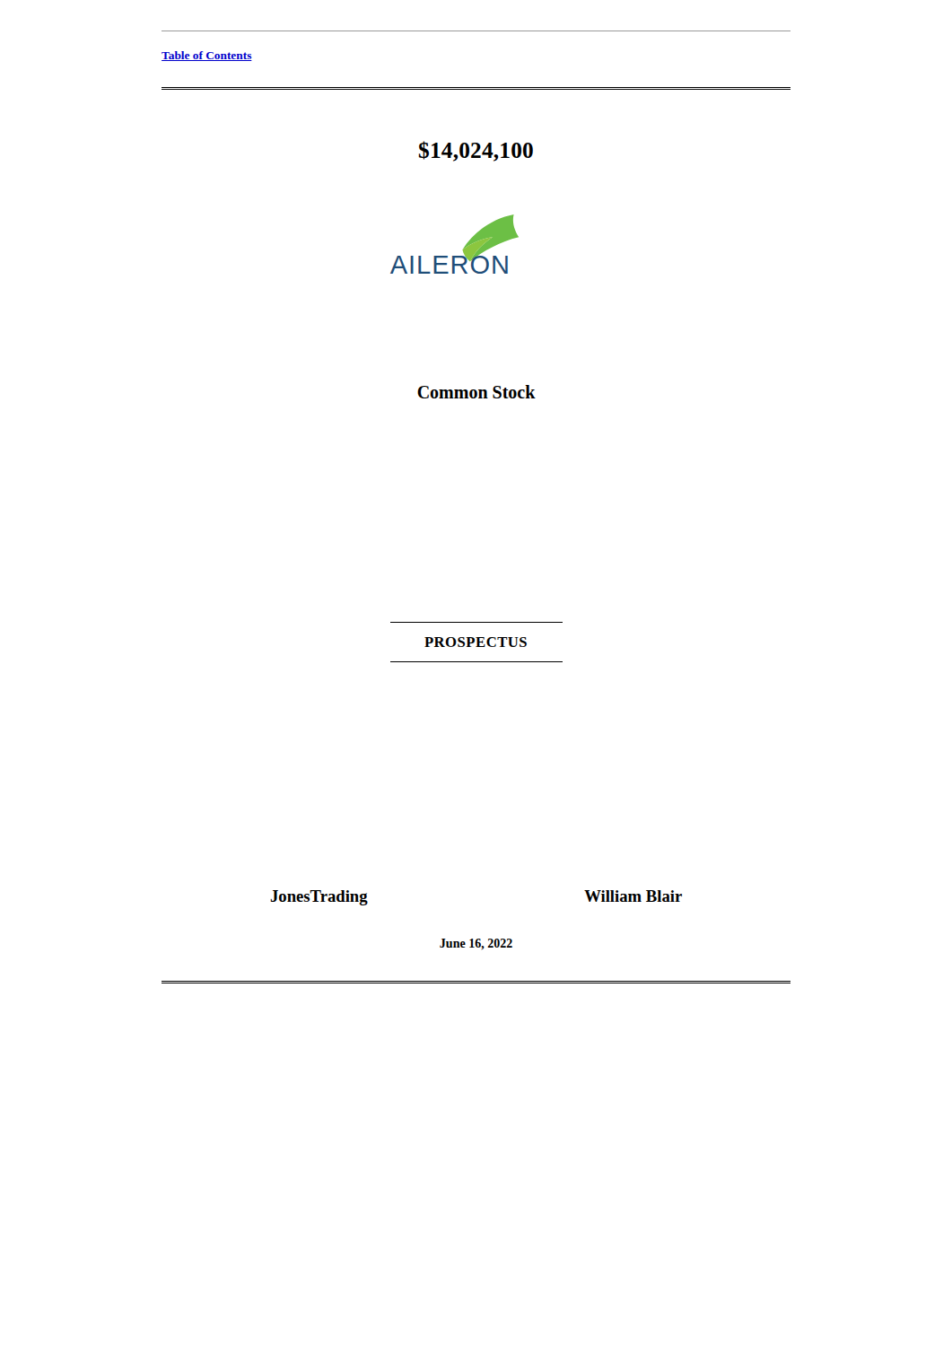Table of Contents
$14,024,100
AILERON
Common Stock
PROSPECTUS
| JonesTrading | William Blair |
June 16, 2022